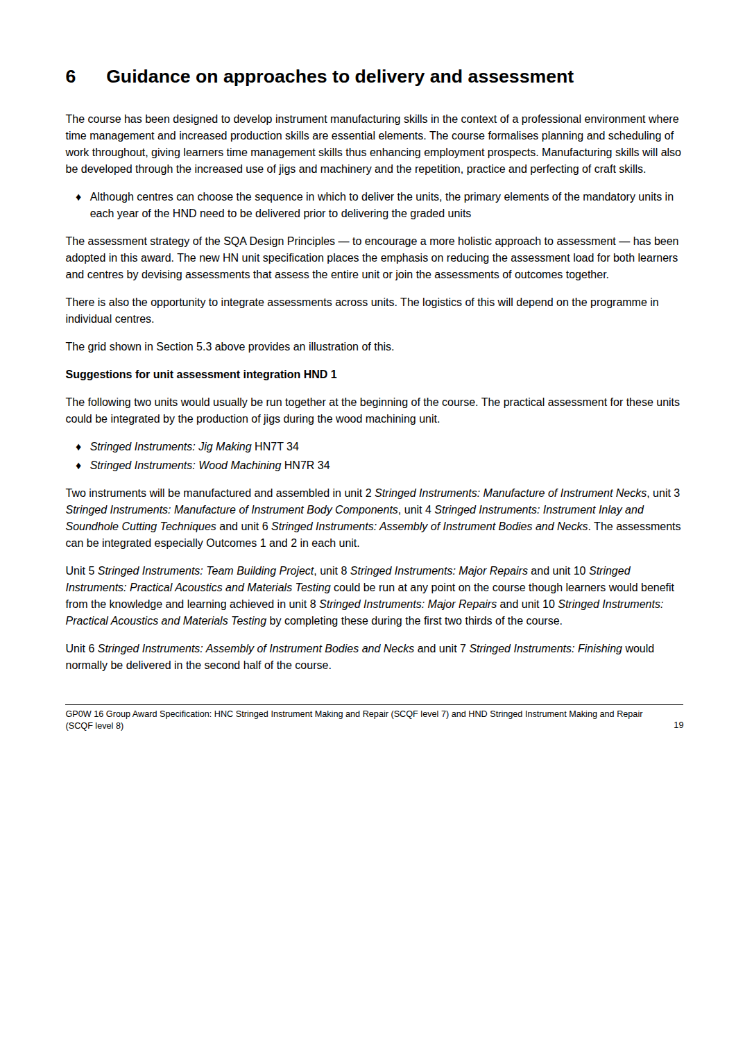6 Guidance on approaches to delivery and assessment
The course has been designed to develop instrument manufacturing skills in the context of a professional environment where time management and increased production skills are essential elements. The course formalises planning and scheduling of work throughout, giving learners time management skills thus enhancing employment prospects. Manufacturing skills will also be developed through the increased use of jigs and machinery and the repetition, practice and perfecting of craft skills.
Although centres can choose the sequence in which to deliver the units, the primary elements of the mandatory units in each year of the HND need to be delivered prior to delivering the graded units
The assessment strategy of the SQA Design Principles — to encourage a more holistic approach to assessment — has been adopted in this award. The new HN unit specification places the emphasis on reducing the assessment load for both learners and centres by devising assessments that assess the entire unit or join the assessments of outcomes together.
There is also the opportunity to integrate assessments across units. The logistics of this will depend on the programme in individual centres.
The grid shown in Section 5.3 above provides an illustration of this.
Suggestions for unit assessment integration HND 1
The following two units would usually be run together at the beginning of the course. The practical assessment for these units could be integrated by the production of jigs during the wood machining unit.
Stringed Instruments: Jig Making HN7T 34
Stringed Instruments: Wood Machining HN7R 34
Two instruments will be manufactured and assembled in unit 2 Stringed Instruments: Manufacture of Instrument Necks, unit 3 Stringed Instruments: Manufacture of Instrument Body Components, unit 4 Stringed Instruments: Instrument Inlay and Soundhole Cutting Techniques and unit 6 Stringed Instruments: Assembly of Instrument Bodies and Necks. The assessments can be integrated especially Outcomes 1 and 2 in each unit.
Unit 5 Stringed Instruments: Team Building Project, unit 8 Stringed Instruments: Major Repairs and unit 10 Stringed Instruments: Practical Acoustics and Materials Testing could be run at any point on the course though learners would benefit from the knowledge and learning achieved in unit 8 Stringed Instruments: Major Repairs and unit 10 Stringed Instruments: Practical Acoustics and Materials Testing by completing these during the first two thirds of the course.
Unit 6 Stringed Instruments: Assembly of Instrument Bodies and Necks and unit 7 Stringed Instruments: Finishing would normally be delivered in the second half of the course.
GP0W 16 Group Award Specification: HNC Stringed Instrument Making and Repair (SCQF level 7) and HND Stringed Instrument Making and Repair (SCQF level 8)
19